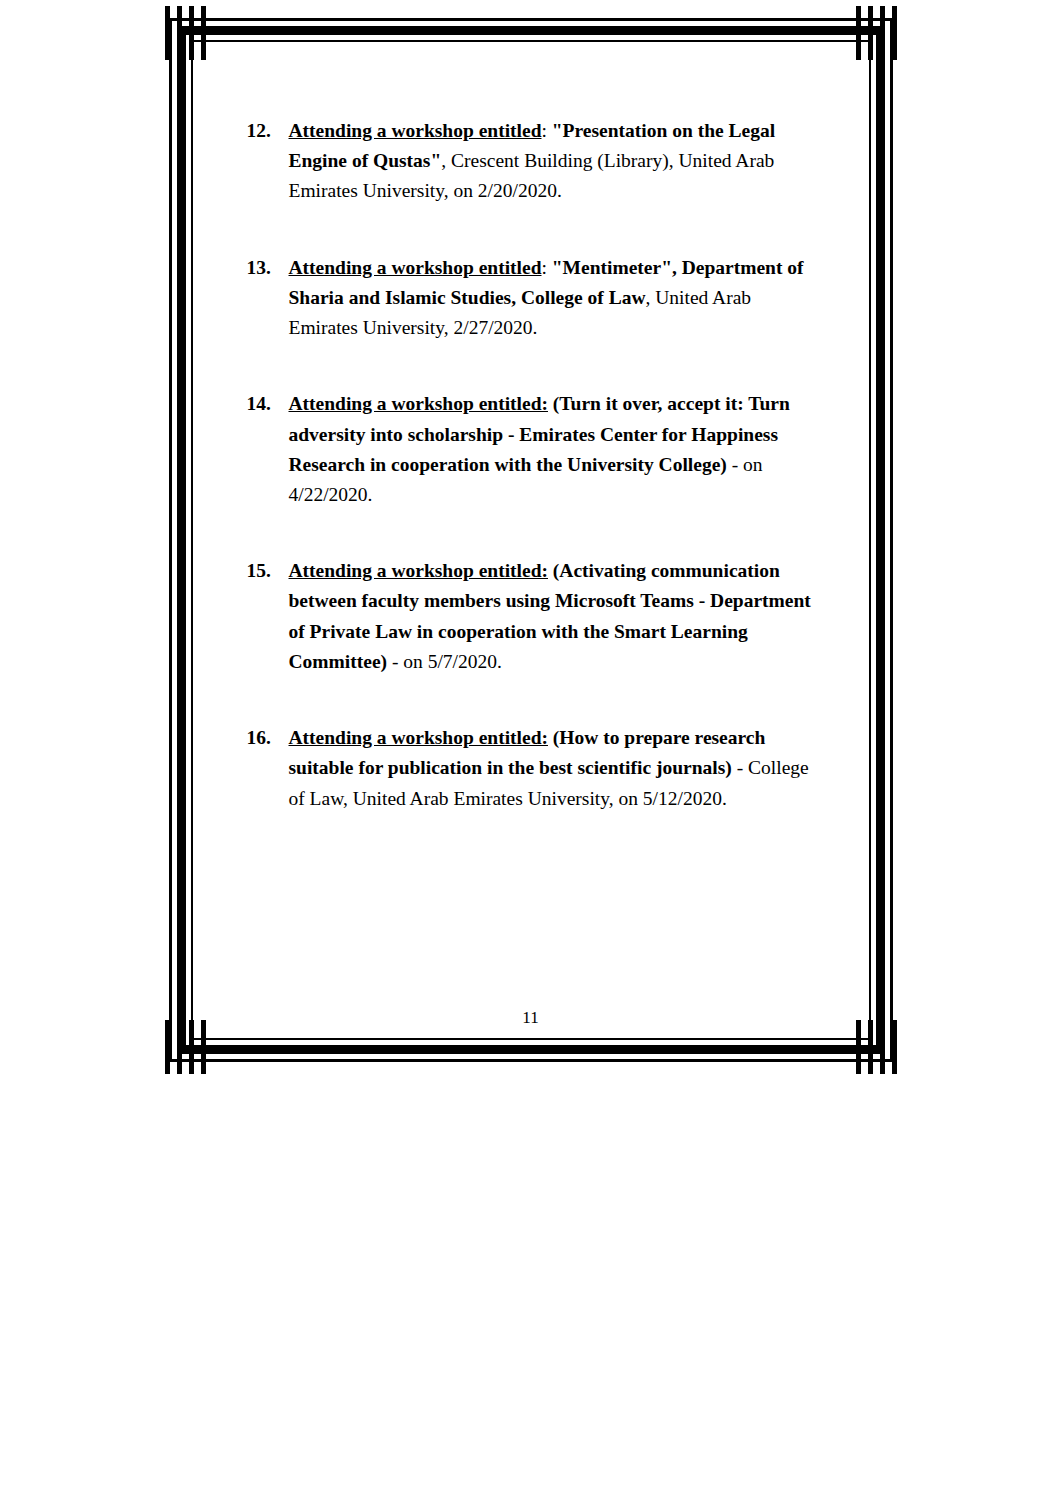12. Attending a workshop entitled: "Presentation on the Legal Engine of Qustas", Crescent Building (Library), United Arab Emirates University, on 2/20/2020.
13. Attending a workshop entitled: "Mentimeter", Department of Sharia and Islamic Studies, College of Law, United Arab Emirates University, 2/27/2020.
14. Attending a workshop entitled: (Turn it over, accept it: Turn adversity into scholarship - Emirates Center for Happiness Research in cooperation with the University College) - on 4/22/2020.
15. Attending a workshop entitled: (Activating communication between faculty members using Microsoft Teams - Department of Private Law in cooperation with the Smart Learning Committee) - on 5/7/2020.
16. Attending a workshop entitled: (How to prepare research suitable for publication in the best scientific journals) - College of Law, United Arab Emirates University, on 5/12/2020.
11